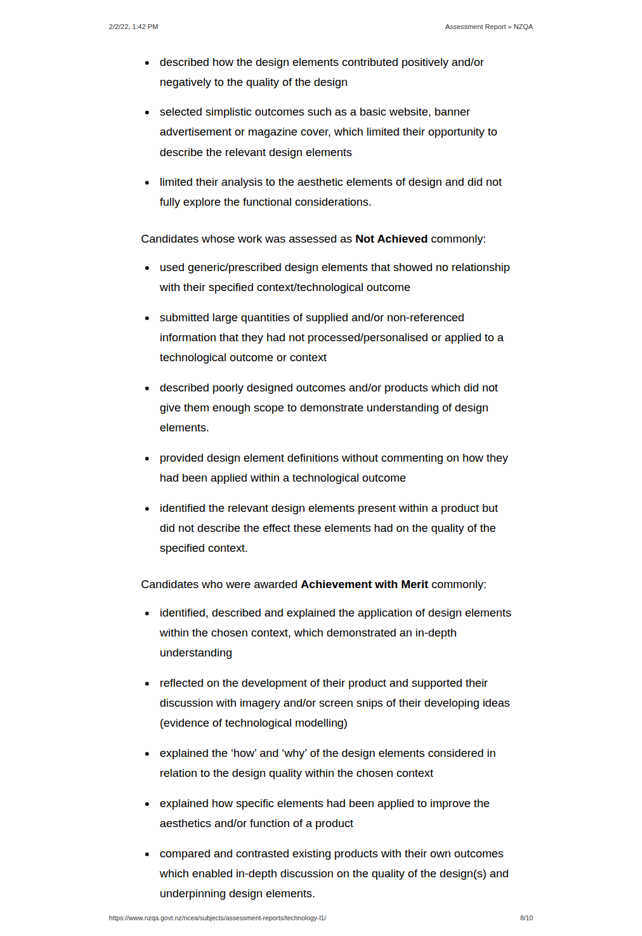2/2/22, 1:42 PM Assessment Report » NZQA
described how the design elements contributed positively and/or negatively to the quality of the design
selected simplistic outcomes such as a basic website, banner advertisement or magazine cover, which limited their opportunity to describe the relevant design elements
limited their analysis to the aesthetic elements of design and did not fully explore the functional considerations.
Candidates whose work was assessed as Not Achieved commonly:
used generic/prescribed design elements that showed no relationship with their specified context/technological outcome
submitted large quantities of supplied and/or non-referenced information that they had not processed/personalised or applied to a technological outcome or context
described poorly designed outcomes and/or products which did not give them enough scope to demonstrate understanding of design elements.
provided design element definitions without commenting on how they had been applied within a technological outcome
identified the relevant design elements present within a product but did not describe the effect these elements had on the quality of the specified context.
Candidates who were awarded Achievement with Merit commonly:
identified, described and explained the application of design elements within the chosen context, which demonstrated an in-depth understanding
reflected on the development of their product and supported their discussion with imagery and/or screen snips of their developing ideas (evidence of technological modelling)
explained the ‘how’ and ‘why’ of the design elements considered in relation to the design quality within the chosen context
explained how specific elements had been applied to improve the aesthetics and/or function of a product
compared and contrasted existing products with their own outcomes which enabled in-depth discussion on the quality of the design(s) and underpinning design elements.
https://www.nzqa.govt.nz/ncea/subjects/assessment-reports/technology-l1/ 8/10